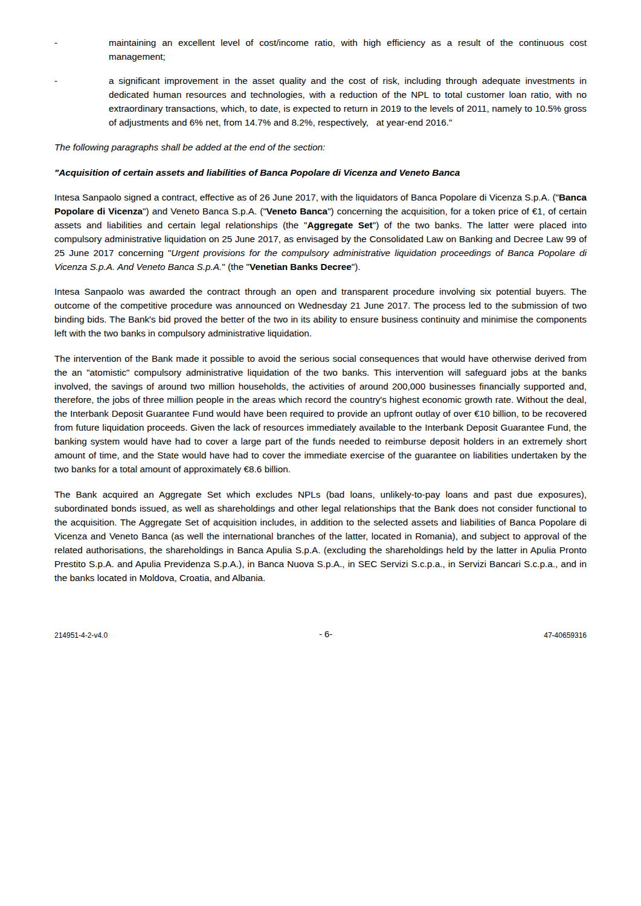maintaining an excellent level of cost/income ratio, with high efficiency as a result of the continuous cost management;
a significant improvement in the asset quality and the cost of risk, including through adequate investments in dedicated human resources and technologies, with a reduction of the NPL to total customer loan ratio, with no extraordinary transactions, which, to date, is expected to return in 2019 to the levels of 2011, namely to 10.5% gross of adjustments and 6% net, from 14.7% and 8.2%, respectively, at year-end 2016."
The following paragraphs shall be added at the end of the section:
"Acquisition of certain assets and liabilities of Banca Popolare di Vicenza and Veneto Banca
Intesa Sanpaolo signed a contract, effective as of 26 June 2017, with the liquidators of Banca Popolare di Vicenza S.p.A. ("Banca Popolare di Vicenza") and Veneto Banca S.p.A. ("Veneto Banca") concerning the acquisition, for a token price of €1, of certain assets and liabilities and certain legal relationships (the "Aggregate Set") of the two banks. The latter were placed into compulsory administrative liquidation on 25 June 2017, as envisaged by the Consolidated Law on Banking and Decree Law 99 of 25 June 2017 concerning "Urgent provisions for the compulsory administrative liquidation proceedings of Banca Popolare di Vicenza S.p.A. And Veneto Banca S.p.A." (the "Venetian Banks Decree").
Intesa Sanpaolo was awarded the contract through an open and transparent procedure involving six potential buyers. The outcome of the competitive procedure was announced on Wednesday 21 June 2017. The process led to the submission of two binding bids. The Bank's bid proved the better of the two in its ability to ensure business continuity and minimise the components left with the two banks in compulsory administrative liquidation.
The intervention of the Bank made it possible to avoid the serious social consequences that would have otherwise derived from the an "atomistic" compulsory administrative liquidation of the two banks. This intervention will safeguard jobs at the banks involved, the savings of around two million households, the activities of around 200,000 businesses financially supported and, therefore, the jobs of three million people in the areas which record the country's highest economic growth rate. Without the deal, the Interbank Deposit Guarantee Fund would have been required to provide an upfront outlay of over €10 billion, to be recovered from future liquidation proceeds. Given the lack of resources immediately available to the Interbank Deposit Guarantee Fund, the banking system would have had to cover a large part of the funds needed to reimburse deposit holders in an extremely short amount of time, and the State would have had to cover the immediate exercise of the guarantee on liabilities undertaken by the two banks for a total amount of approximately €8.6 billion.
The Bank acquired an Aggregate Set which excludes NPLs (bad loans, unlikely-to-pay loans and past due exposures), subordinated bonds issued, as well as shareholdings and other legal relationships that the Bank does not consider functional to the acquisition. The Aggregate Set of acquisition includes, in addition to the selected assets and liabilities of Banca Popolare di Vicenza and Veneto Banca (as well the international branches of the latter, located in Romania), and subject to approval of the related authorisations, the shareholdings in Banca Apulia S.p.A. (excluding the shareholdings held by the latter in Apulia Pronto Prestito S.p.A. and Apulia Previdenza S.p.A.), in Banca Nuova S.p.A., in SEC Servizi S.c.p.a., in Servizi Bancari S.c.p.a., and in the banks located in Moldova, Croatia, and Albania.
214951-4-2-v4.0 - 6- 47-40659316